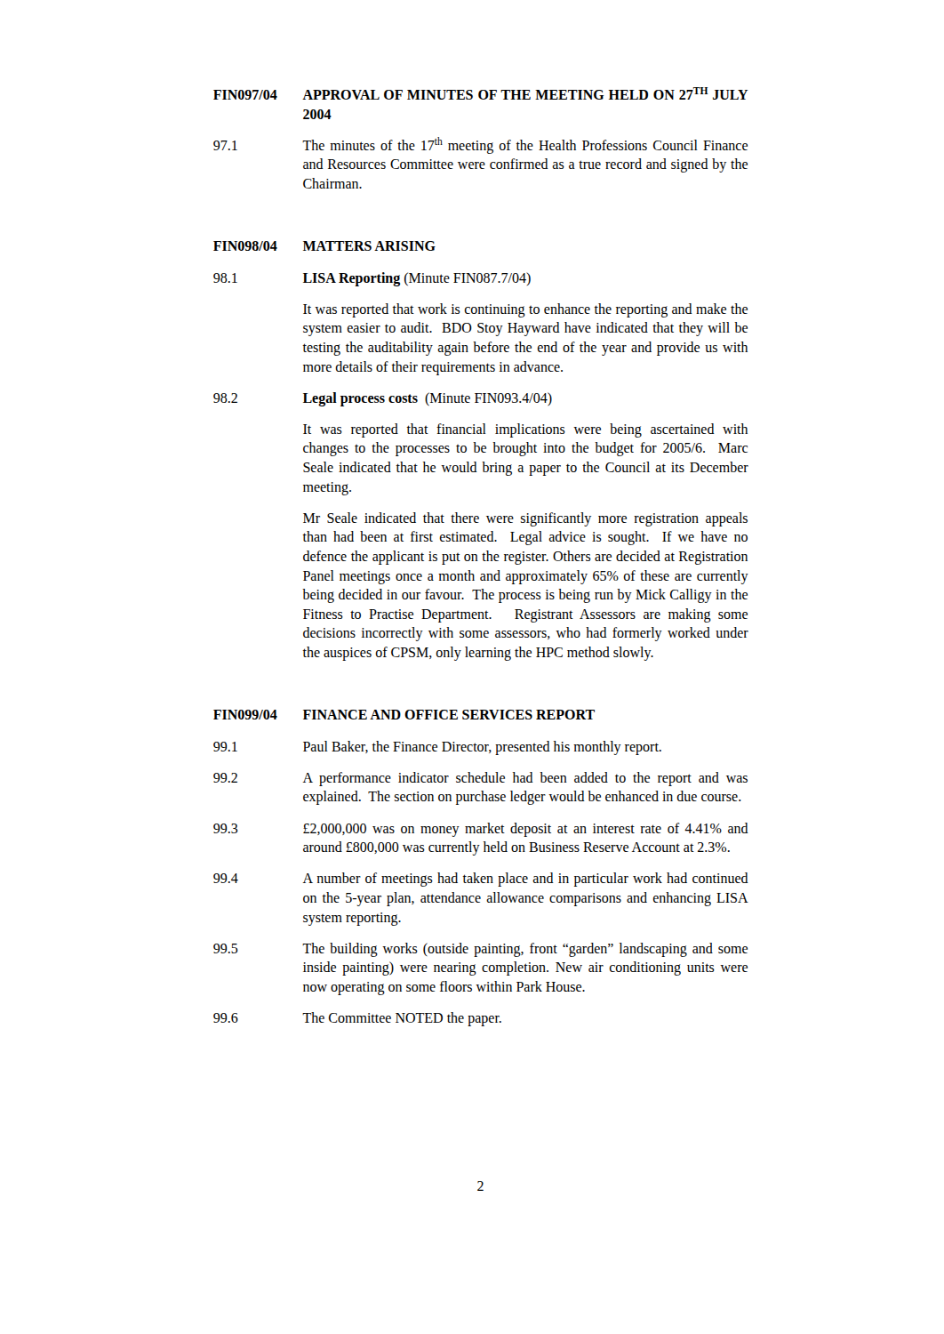| FIN097/04 | APPROVAL OF MINUTES OF THE MEETING HELD ON 27 TH JULY 2004 |
| 97.1 | The minutes of the 17 th meeting of the Health Professions Council Finance and Resources Committee were confirmed as a true record and signed by the Chairman. |
| FIN098/04 | MATTERS ARISING |
| 98.1 | LISA Reporting (Minute FIN087.7/04) It was reported that work is continuing to enhance the reporting and make the system easier to audit. BDO Stoy Hayward have indicated that they will be testing the auditability again before the end of the year and provide us with more details of their requirements in advance. |
| 98.2 | Legal process costs (Minute FIN093.4/04) It was reported that financial implications were being ascertained with changes to the processes to be brought into the budget for 2005/6. Marc Seale indicated that he would bring a paper to the Council at its December meeting. Mr Seale indicated that there were significantly more registration appeals than had been at first estimated. Legal advice is sought. If we have no defence the applicant is put on the register. Others are decided at Registration Panel meetings once a month and approximately 65% of these are currently being decided in our favour. The process is being run by Mick Calligy in the Fitness to Practise Department. Registrant Assessors are making some decisions incorrectly with some assessors, who had formerly worked under the auspices of CPSM, only learning the HPC method slowly. |
| FIN099/04 | FINANCE AND OFFICE SERVICES REPORT |
| 99.1 | Paul Baker, the Finance Director, presented his monthly report. |
| 99.2 | A performance indicator schedule had been added to the report and was explained. The section on purchase ledger would be enhanced in due course. |
| 99.3 | £2,000,000 was on money market deposit at an interest rate of 4.41% and around £800,000 was currently held on Business Reserve Account at 2.3%. |
| 99.4 | A number of meetings had taken place and in particular work had continued on the 5-year plan, attendance allowance comparisons and enhancing LISA system reporting. |
| 99.5 | The building works (outside painting, front “garden” landscaping and some inside painting) were nearing completion. New air conditioning units were now operating on some floors within Park House. |
| 99.6 | The Committee NOTED the paper. |
2